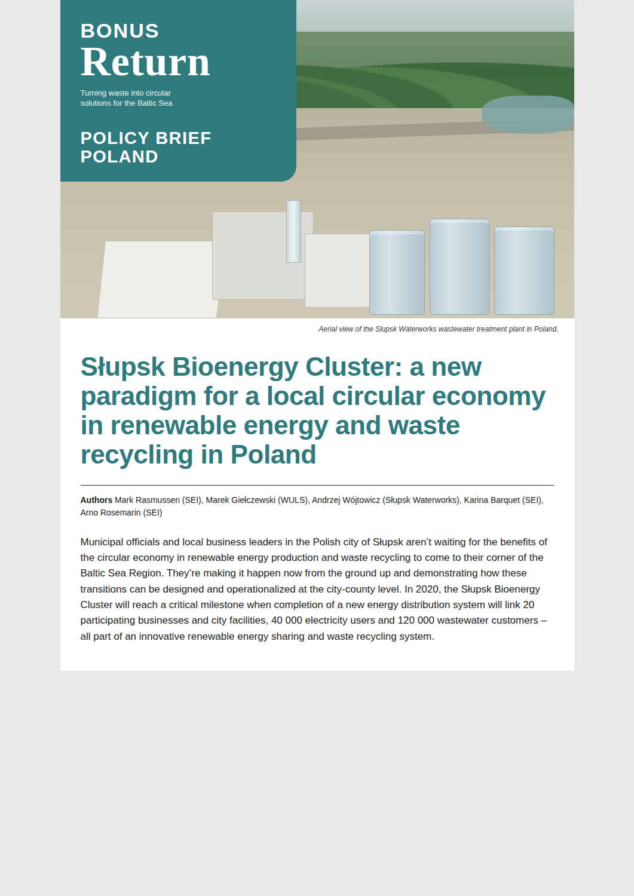Bonus
Return
Turning waste into circular solutions for the Baltic Sea
Policy brief
Poland
Aerial view of the Slupsk Waterworks wastewater treatment plant in Poland.
Słupsk Bioenergy Cluster: a new paradigm for a local circular economy in renewable energy and waste recycling in Poland
Authors Mark Rasmussen (SEI), Marek Giełczewski (WULS), Andrzej Wójtowicz (Słupsk Waterworks), Karina Barquet (SEI), Arno Rosemarin (SEI)
Municipal officials and local business leaders in the Polish city of Słupsk aren’t waiting for the benefits of the circular economy in renewable energy production and waste recycling to come to their corner of the Baltic Sea Region. They’re making it happen now from the ground up and demonstrating how these transitions can be designed and operationalized at the city-county level. In 2020, the Słupsk Bioenergy Cluster will reach a critical milestone when completion of a new energy distribution system will link 20 participating businesses and city facilities, 40 000 electricity users and 120 000 wastewater customers – all part of an innovative renewable energy sharing and waste recycling system.